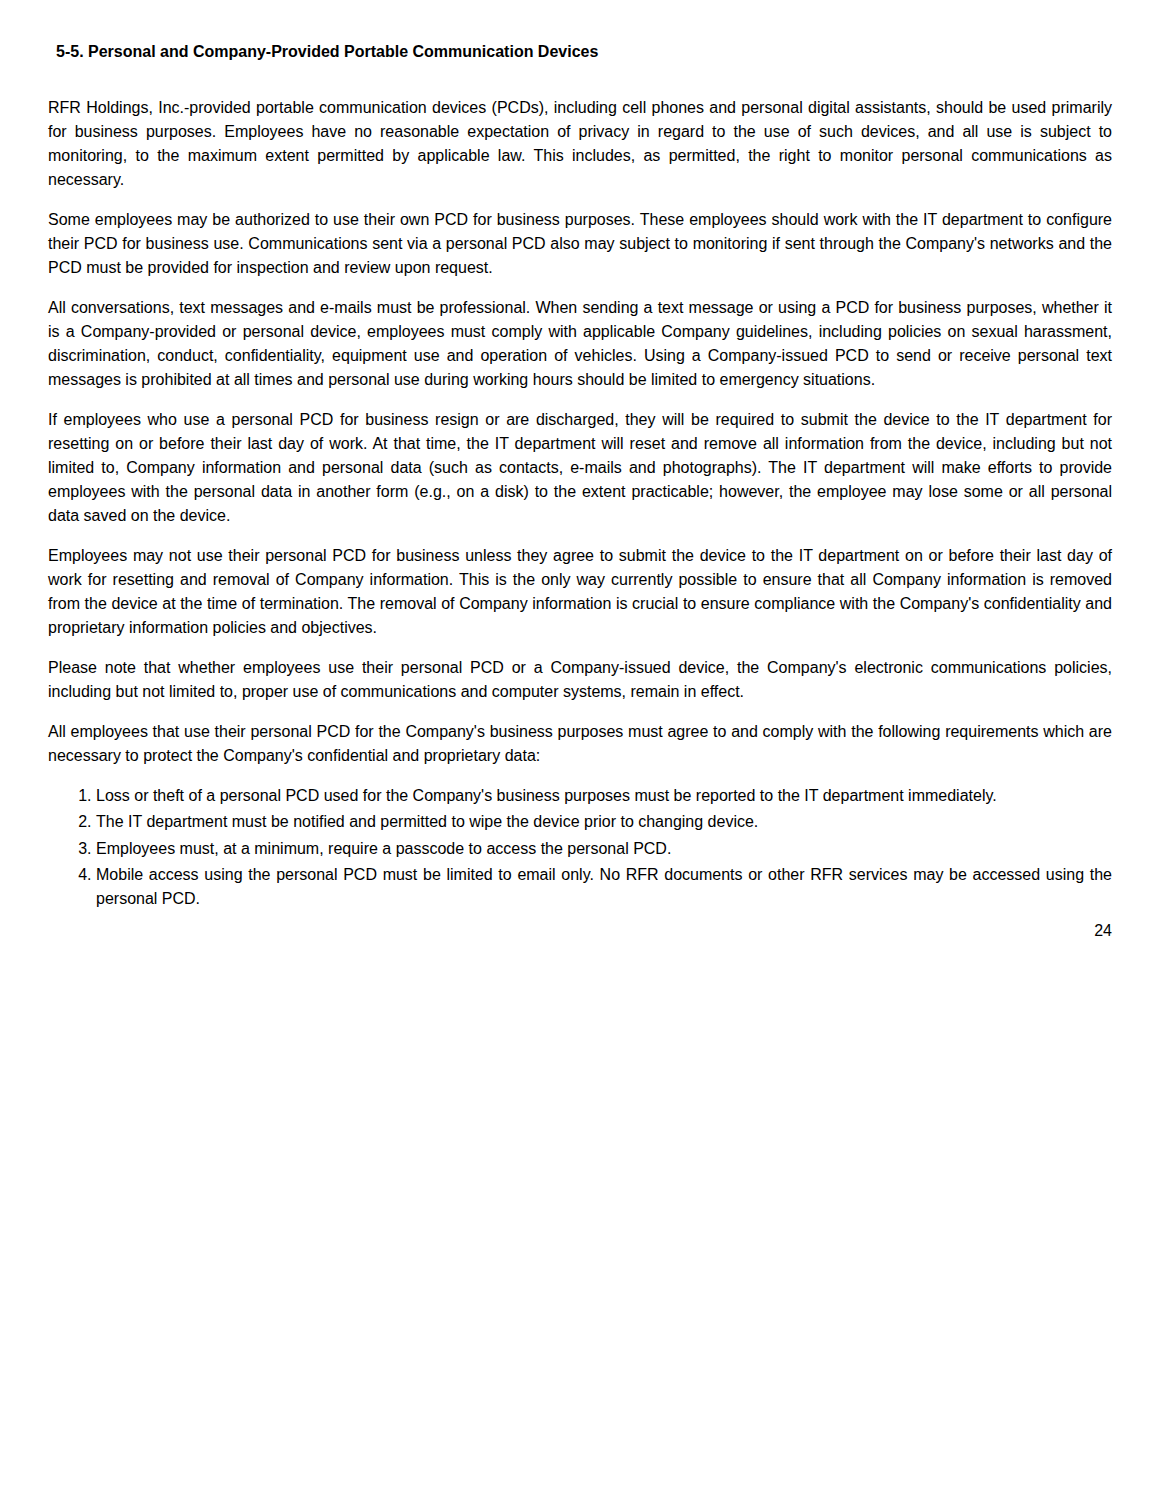5-5. Personal and Company-Provided Portable Communication Devices
RFR Holdings, Inc.-provided portable communication devices (PCDs), including cell phones and personal digital assistants, should be used primarily for business purposes. Employees have no reasonable expectation of privacy in regard to the use of such devices, and all use is subject to monitoring, to the maximum extent permitted by applicable law. This includes, as permitted, the right to monitor personal communications as necessary.
Some employees may be authorized to use their own PCD for business purposes. These employees should work with the IT department to configure their PCD for business use. Communications sent via a personal PCD also may subject to monitoring if sent through the Company's networks and the PCD must be provided for inspection and review upon request.
All conversations, text messages and e-mails must be professional. When sending a text message or using a PCD for business purposes, whether it is a Company-provided or personal device, employees must comply with applicable Company guidelines, including policies on sexual harassment, discrimination, conduct, confidentiality, equipment use and operation of vehicles. Using a Company-issued PCD to send or receive personal text messages is prohibited at all times and personal use during working hours should be limited to emergency situations.
If employees who use a personal PCD for business resign or are discharged, they will be required to submit the device to the IT department for resetting on or before their last day of work. At that time, the IT department will reset and remove all information from the device, including but not limited to, Company information and personal data (such as contacts, e-mails and photographs). The IT department will make efforts to provide employees with the personal data in another form (e.g., on a disk) to the extent practicable; however, the employee may lose some or all personal data saved on the device.
Employees may not use their personal PCD for business unless they agree to submit the device to the IT department on or before their last day of work for resetting and removal of Company information. This is the only way currently possible to ensure that all Company information is removed from the device at the time of termination. The removal of Company information is crucial to ensure compliance with the Company's confidentiality and proprietary information policies and objectives.
Please note that whether employees use their personal PCD or a Company-issued device, the Company's electronic communications policies, including but not limited to, proper use of communications and computer systems, remain in effect.
All employees that use their personal PCD for the Company's business purposes must agree to and comply with the following requirements which are necessary to protect the Company's confidential and proprietary data:
Loss or theft of a personal PCD used for the Company's business purposes must be reported to the IT department immediately.
The IT department must be notified and permitted to wipe the device prior to changing device.
Employees must, at a minimum, require a passcode to access the personal PCD.
Mobile access using the personal PCD must be limited to email only. No RFR documents or other RFR services may be accessed using the personal PCD.
24